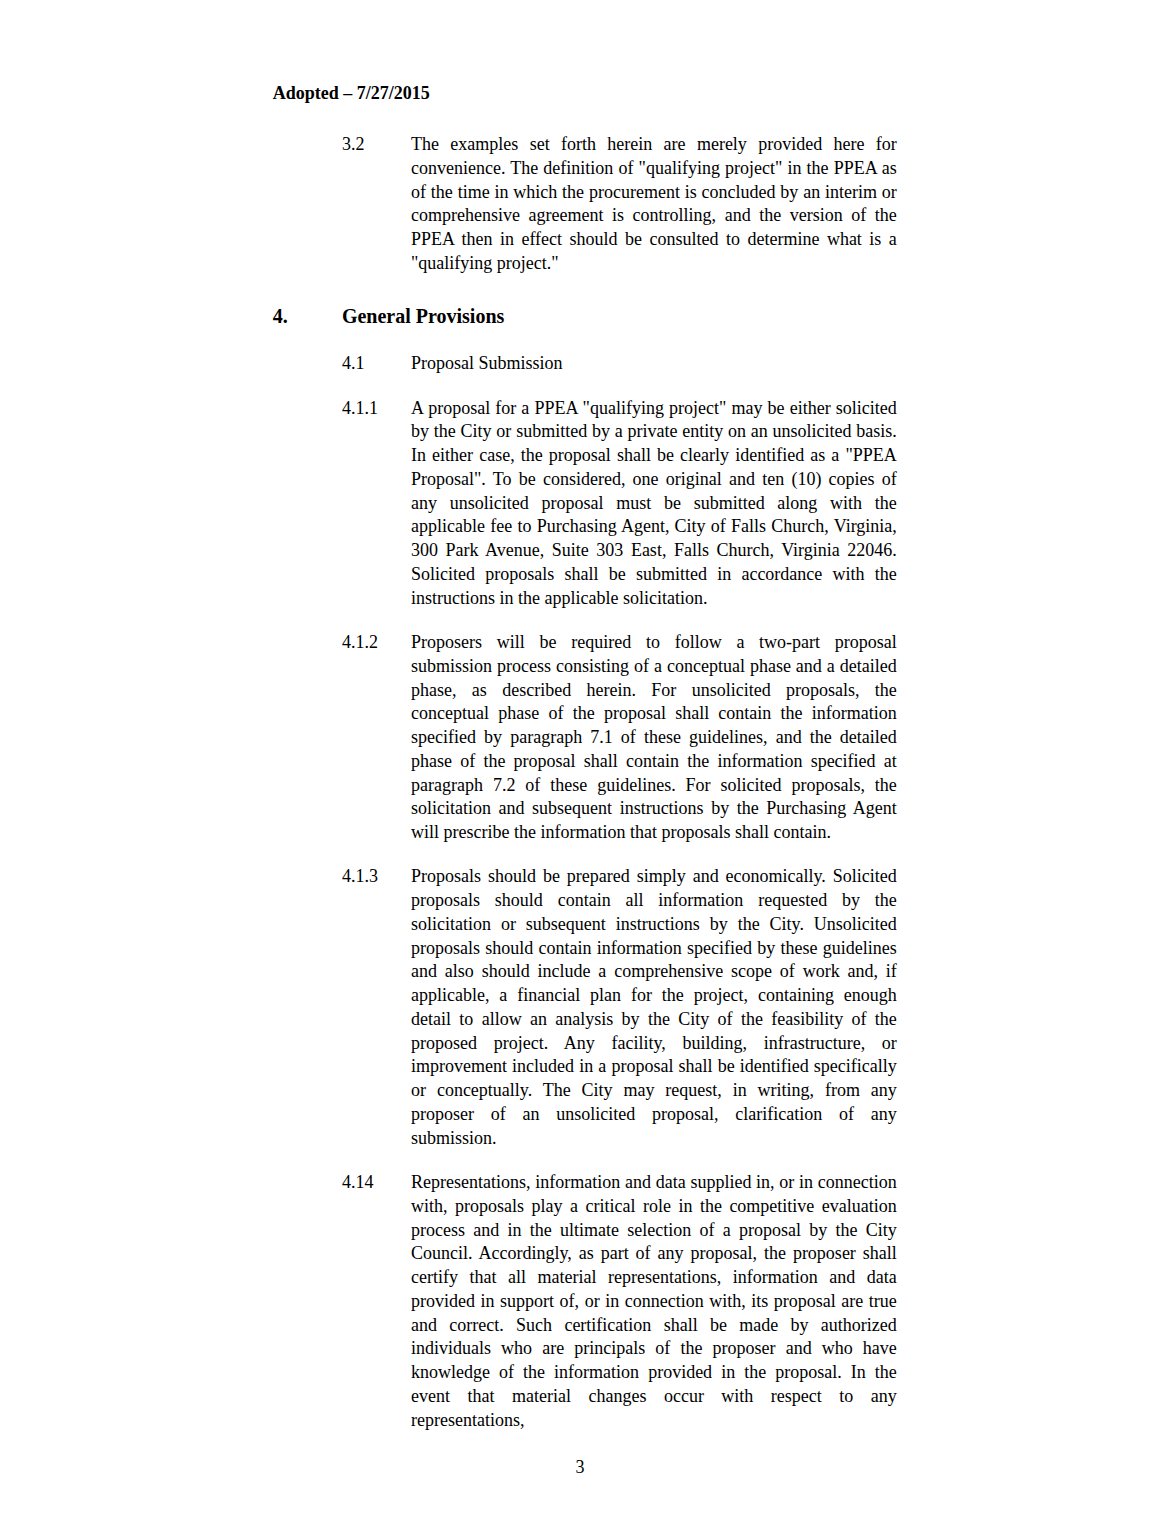Adopted – 7/27/2015
3.2
The examples set forth herein are merely provided here for convenience. The definition of "qualifying project" in the PPEA as of the time in which the procurement is concluded by an interim or comprehensive agreement is controlling, and the version of the PPEA then in effect should be consulted to determine what is a "qualifying project."
4.
General Provisions
4.1
Proposal Submission
4.1.1
A proposal for a PPEA "qualifying project" may be either solicited by the City or submitted by a private entity on an unsolicited basis. In either case, the proposal shall be clearly identified as a "PPEA Proposal". To be considered, one original and ten (10) copies of any unsolicited proposal must be submitted along with the applicable fee to Purchasing Agent, City of Falls Church, Virginia, 300 Park Avenue, Suite 303 East, Falls Church, Virginia 22046. Solicited proposals shall be submitted in accordance with the instructions in the applicable solicitation.
4.1.2
Proposers will be required to follow a two-part proposal submission process consisting of a conceptual phase and a detailed phase, as described herein. For unsolicited proposals, the conceptual phase of the proposal shall contain the information specified by paragraph 7.1 of these guidelines, and the detailed phase of the proposal shall contain the information specified at paragraph 7.2 of these guidelines. For solicited proposals, the solicitation and subsequent instructions by the Purchasing Agent will prescribe the information that proposals shall contain.
4.1.3
Proposals should be prepared simply and economically. Solicited proposals should contain all information requested by the solicitation or subsequent instructions by the City. Unsolicited proposals should contain information specified by these guidelines and also should include a comprehensive scope of work and, if applicable, a financial plan for the project, containing enough detail to allow an analysis by the City of the feasibility of the proposed project. Any facility, building, infrastructure, or improvement included in a proposal shall be identified specifically or conceptually. The City may request, in writing, from any proposer of an unsolicited proposal, clarification of any submission.
4.14
Representations, information and data supplied in, or in connection with, proposals play a critical role in the competitive evaluation process and in the ultimate selection of a proposal by the City Council. Accordingly, as part of any proposal, the proposer shall certify that all material representations, information and data provided in support of, or in connection with, its proposal are true and correct. Such certification shall be made by authorized individuals who are principals of the proposer and who have knowledge of the information provided in the proposal. In the event that material changes occur with respect to any representations,
3